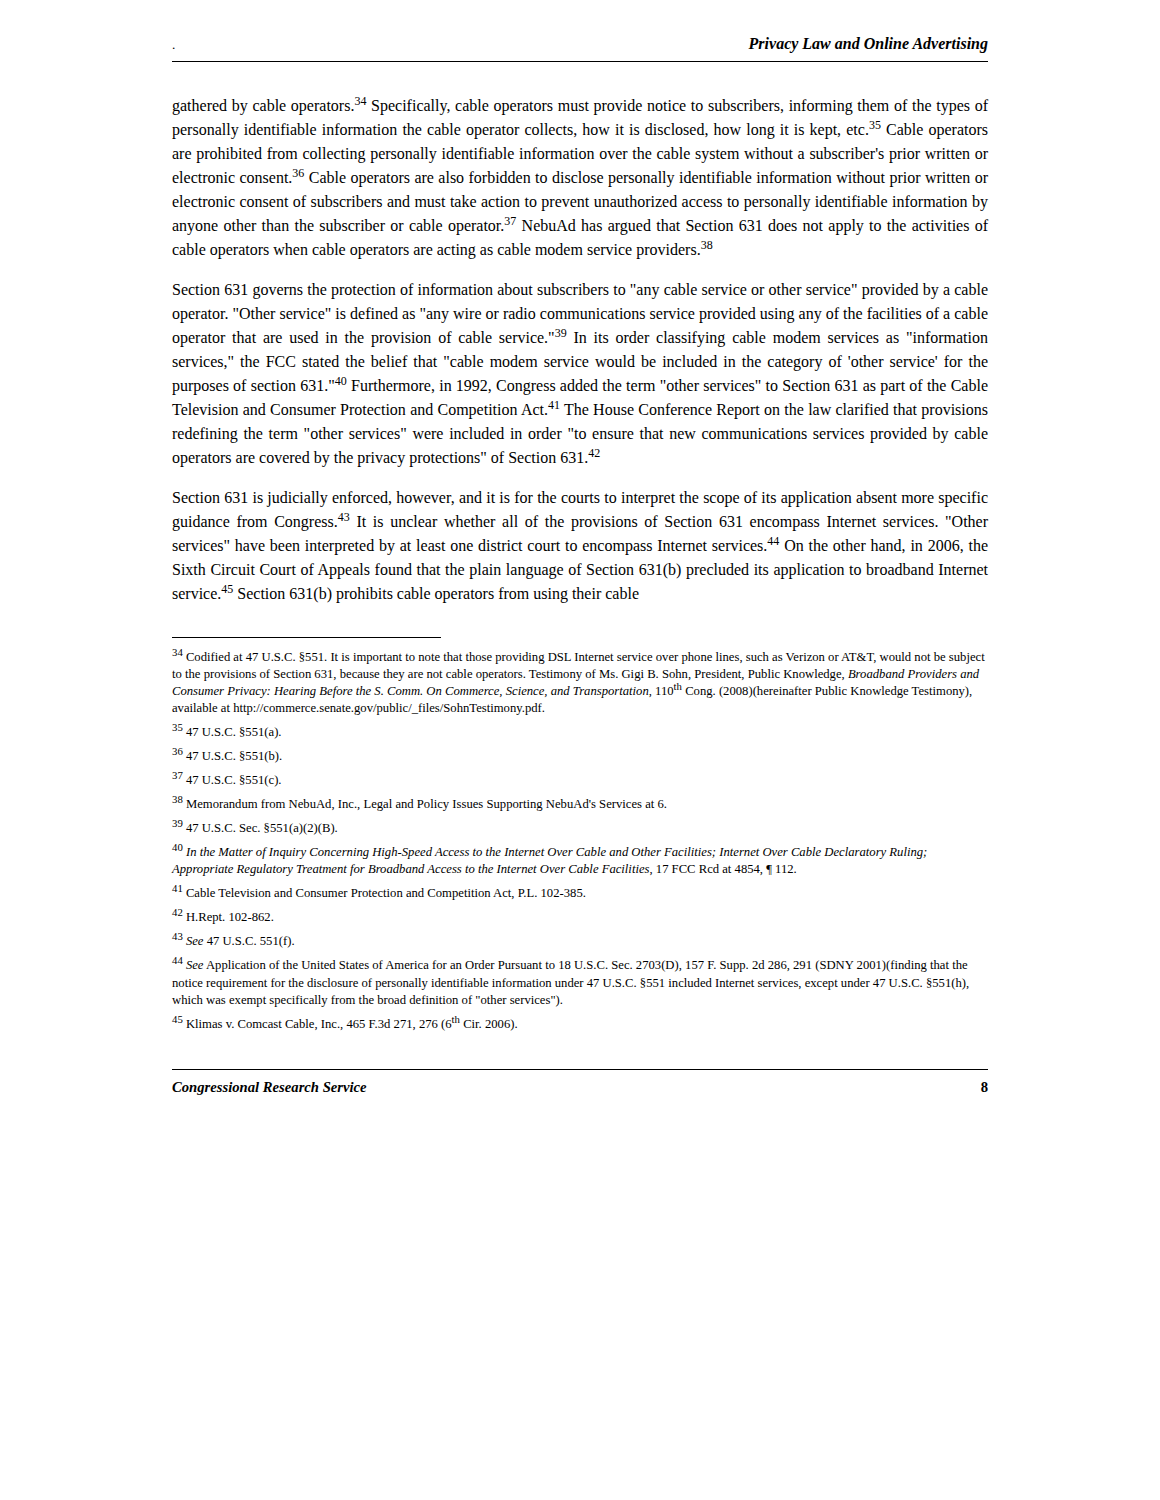.
Privacy Law and Online Advertising
gathered by cable operators.34 Specifically, cable operators must provide notice to subscribers, informing them of the types of personally identifiable information the cable operator collects, how it is disclosed, how long it is kept, etc.35 Cable operators are prohibited from collecting personally identifiable information over the cable system without a subscriber's prior written or electronic consent.36 Cable operators are also forbidden to disclose personally identifiable information without prior written or electronic consent of subscribers and must take action to prevent unauthorized access to personally identifiable information by anyone other than the subscriber or cable operator.37 NebuAd has argued that Section 631 does not apply to the activities of cable operators when cable operators are acting as cable modem service providers.38
Section 631 governs the protection of information about subscribers to "any cable service or other service" provided by a cable operator. "Other service" is defined as "any wire or radio communications service provided using any of the facilities of a cable operator that are used in the provision of cable service."39 In its order classifying cable modem services as "information services," the FCC stated the belief that "cable modem service would be included in the category of 'other service' for the purposes of section 631."40 Furthermore, in 1992, Congress added the term "other services" to Section 631 as part of the Cable Television and Consumer Protection and Competition Act.41 The House Conference Report on the law clarified that provisions redefining the term "other services" were included in order "to ensure that new communications services provided by cable operators are covered by the privacy protections" of Section 631.42
Section 631 is judicially enforced, however, and it is for the courts to interpret the scope of its application absent more specific guidance from Congress.43 It is unclear whether all of the provisions of Section 631 encompass Internet services. "Other services" have been interpreted by at least one district court to encompass Internet services.44 On the other hand, in 2006, the Sixth Circuit Court of Appeals found that the plain language of Section 631(b) precluded its application to broadband Internet service.45 Section 631(b) prohibits cable operators from using their cable
34 Codified at 47 U.S.C. §551. It is important to note that those providing DSL Internet service over phone lines, such as Verizon or AT&T, would not be subject to the provisions of Section 631, because they are not cable operators. Testimony of Ms. Gigi B. Sohn, President, Public Knowledge, Broadband Providers and Consumer Privacy: Hearing Before the S. Comm. On Commerce, Science, and Transportation, 110th Cong. (2008)(hereinafter Public Knowledge Testimony), available at http://commerce.senate.gov/public/_files/SohnTestimony.pdf.
35 47 U.S.C. §551(a).
36 47 U.S.C. §551(b).
37 47 U.S.C. §551(c).
38 Memorandum from NebuAd, Inc., Legal and Policy Issues Supporting NebuAd's Services at 6.
39 47 U.S.C. Sec. §551(a)(2)(B).
40 In the Matter of Inquiry Concerning High-Speed Access to the Internet Over Cable and Other Facilities; Internet Over Cable Declaratory Ruling; Appropriate Regulatory Treatment for Broadband Access to the Internet Over Cable Facilities, 17 FCC Rcd at 4854, ¶ 112.
41 Cable Television and Consumer Protection and Competition Act, P.L. 102-385.
42 H.Rept. 102-862.
43 See 47 U.S.C. 551(f).
44 See Application of the United States of America for an Order Pursuant to 18 U.S.C. Sec. 2703(D), 157 F. Supp. 2d 286, 291 (SDNY 2001)(finding that the notice requirement for the disclosure of personally identifiable information under 47 U.S.C. §551 included Internet services, except under 47 U.S.C. §551(h), which was exempt specifically from the broad definition of "other services").
45 Klimas v. Comcast Cable, Inc., 465 F.3d 271, 276 (6th Cir. 2006).
Congressional Research Service 8